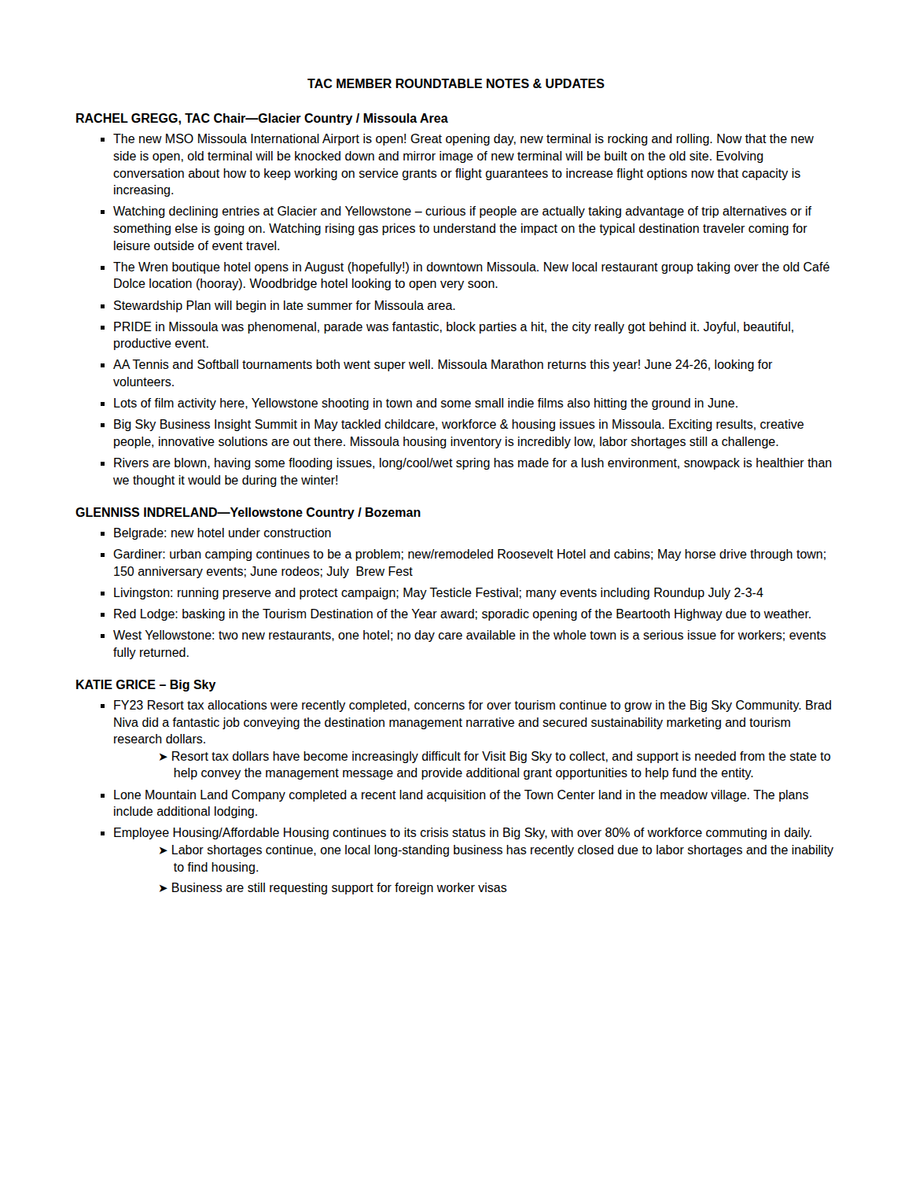TAC MEMBER ROUNDTABLE NOTES & UPDATES
RACHEL GREGG, TAC Chair—Glacier Country / Missoula Area
The new MSO Missoula International Airport is open! Great opening day, new terminal is rocking and rolling. Now that the new side is open, old terminal will be knocked down and mirror image of new terminal will be built on the old site. Evolving conversation about how to keep working on service grants or flight guarantees to increase flight options now that capacity is increasing.
Watching declining entries at Glacier and Yellowstone – curious if people are actually taking advantage of trip alternatives or if something else is going on. Watching rising gas prices to understand the impact on the typical destination traveler coming for leisure outside of event travel.
The Wren boutique hotel opens in August (hopefully!) in downtown Missoula. New local restaurant group taking over the old Café Dolce location (hooray). Woodbridge hotel looking to open very soon.
Stewardship Plan will begin in late summer for Missoula area.
PRIDE in Missoula was phenomenal, parade was fantastic, block parties a hit, the city really got behind it. Joyful, beautiful, productive event.
AA Tennis and Softball tournaments both went super well. Missoula Marathon returns this year! June 24-26, looking for volunteers.
Lots of film activity here, Yellowstone shooting in town and some small indie films also hitting the ground in June.
Big Sky Business Insight Summit in May tackled childcare, workforce & housing issues in Missoula. Exciting results, creative people, innovative solutions are out there. Missoula housing inventory is incredibly low, labor shortages still a challenge.
Rivers are blown, having some flooding issues, long/cool/wet spring has made for a lush environment, snowpack is healthier than we thought it would be during the winter!
GLENNISS INDRELAND—Yellowstone Country / Bozeman
Belgrade: new hotel under construction
Gardiner: urban camping continues to be a problem; new/remodeled Roosevelt Hotel and cabins; May horse drive through town; 150 anniversary events; June rodeos; July Brew Fest
Livingston: running preserve and protect campaign; May Testicle Festival; many events including Roundup July 2-3-4
Red Lodge: basking in the Tourism Destination of the Year award; sporadic opening of the Beartooth Highway due to weather.
West Yellowstone: two new restaurants, one hotel; no day care available in the whole town is a serious issue for workers; events fully returned.
KATIE GRICE – Big Sky
FY23 Resort tax allocations were recently completed, concerns for over tourism continue to grow in the Big Sky Community. Brad Niva did a fantastic job conveying the destination management narrative and secured sustainability marketing and tourism research dollars.
Resort tax dollars have become increasingly difficult for Visit Big Sky to collect, and support is needed from the state to help convey the management message and provide additional grant opportunities to help fund the entity.
Lone Mountain Land Company completed a recent land acquisition of the Town Center land in the meadow village. The plans include additional lodging.
Employee Housing/Affordable Housing continues to its crisis status in Big Sky, with over 80% of workforce commuting in daily.
Labor shortages continue, one local long-standing business has recently closed due to labor shortages and the inability to find housing.
Business are still requesting support for foreign worker visas